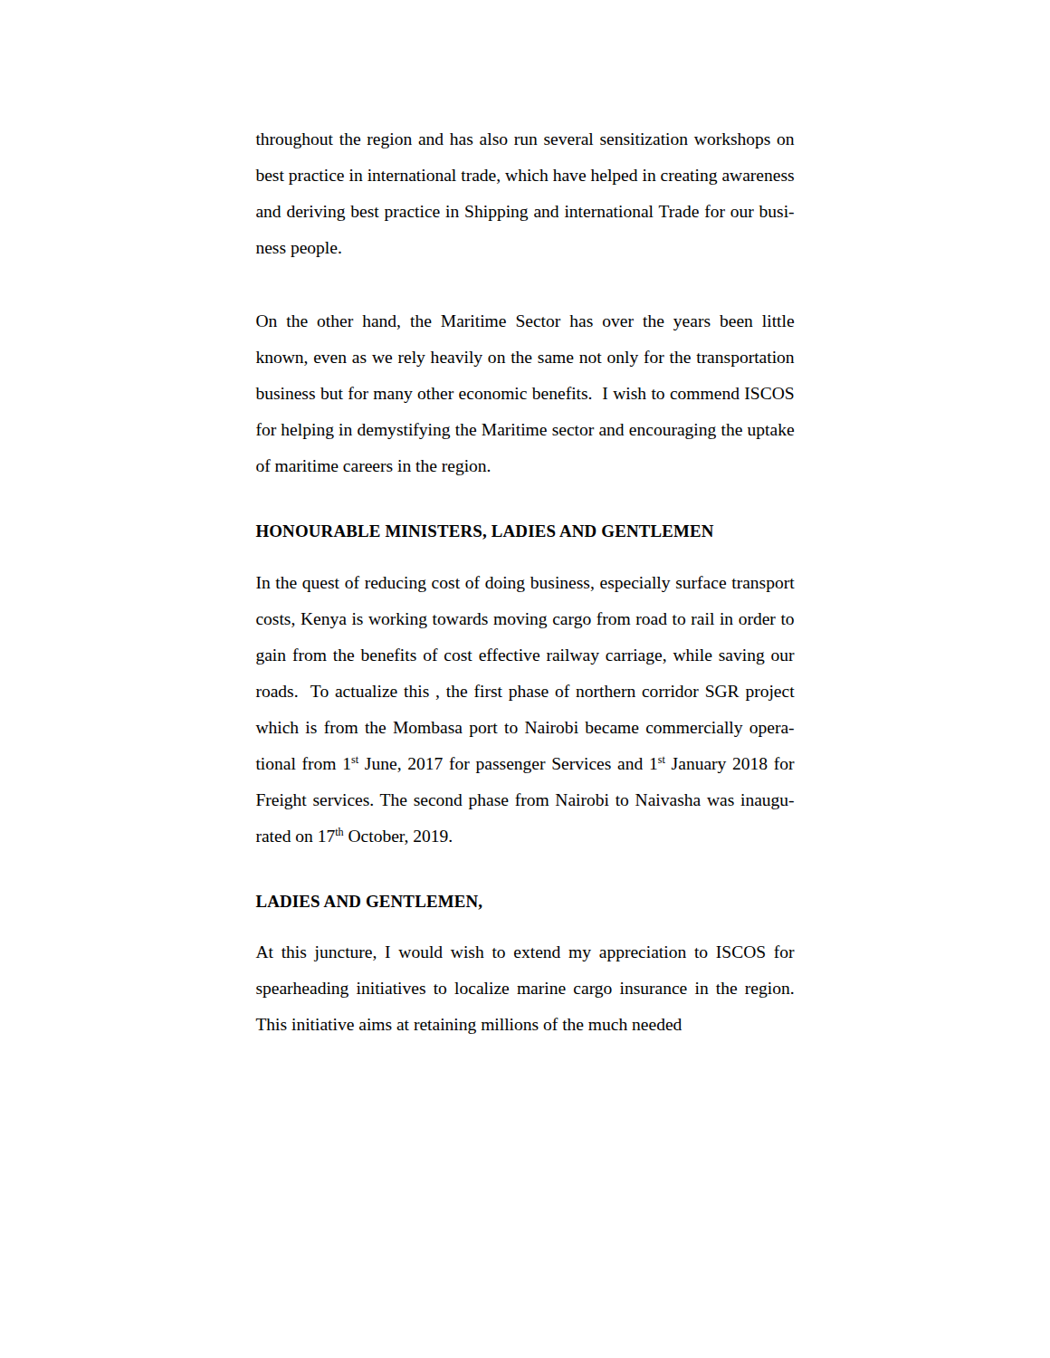throughout the region and has also run several sensitization workshops on best practice in international trade, which have helped in creating awareness and deriving best practice in Shipping and international Trade for our business people.
On the other hand, the Maritime Sector has over the years been little known, even as we rely heavily on the same not only for the transportation business but for many other economic benefits. I wish to commend ISCOS for helping in demystifying the Maritime sector and encouraging the uptake of maritime careers in the region.
HONOURABLE MINISTERS, LADIES AND GENTLEMEN
In the quest of reducing cost of doing business, especially surface transport costs, Kenya is working towards moving cargo from road to rail in order to gain from the benefits of cost effective railway carriage, while saving our roads. To actualize this , the first phase of northern corridor SGR project which is from the Mombasa port to Nairobi became commercially operational from 1st June, 2017 for passenger Services and 1st January 2018 for Freight services. The second phase from Nairobi to Naivasha was inaugurated on 17th October, 2019.
LADIES AND GENTLEMEN,
At this juncture, I would wish to extend my appreciation to ISCOS for spearheading initiatives to localize marine cargo insurance in the region. This initiative aims at retaining millions of the much needed